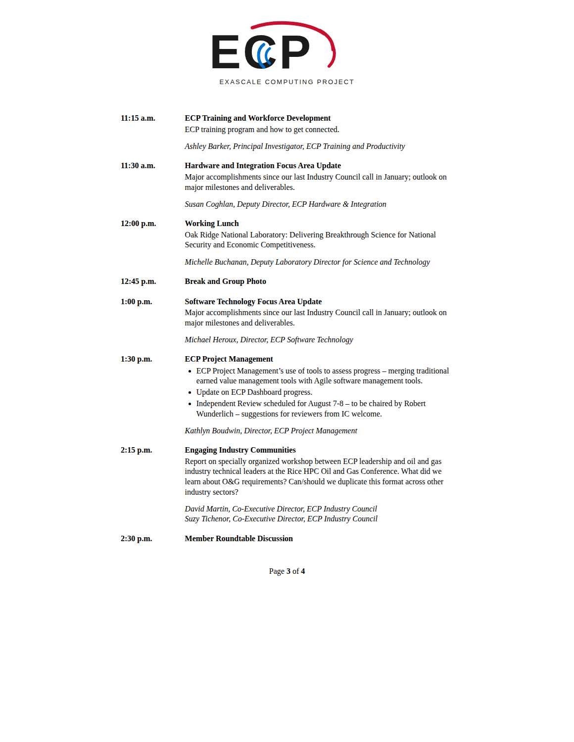ECP EXASCALE COMPUTING PROJECT
| 11:15 a.m. | ECP Training and Workforce Development ECP training program and how to get connected. Ashley Barker, Principal Investigator, ECP Training and Productivity |
| 11:30 a.m. | Hardware and Integration Focus Area Update Major accomplishments since our last Industry Council call in January; outlook on major milestones and deliverables. Susan Coghlan, Deputy Director, ECP Hardware & Integration |
| 12:00 p.m. | Working Lunch Oak Ridge National Laboratory: Delivering Breakthrough Science for National Security and Economic Competitiveness. Michelle Buchanan, Deputy Laboratory Director for Science and Technology |
| 12:45 p.m. | Break and Group Photo |
| 1:00 p.m. | Software Technology Focus Area Update Major accomplishments since our last Industry Council call in January; outlook on major milestones and deliverables. Michael Heroux, Director, ECP Software Technology |
| 1:30 p.m. | ECP Project Management ECP Project Management’s use of tools to assess progress – merging traditional earned value management tools with Agile software management tools. Update on ECP Dashboard progress. Independent Review scheduled for August 7-8 – to be chaired by Robert Wunderlich – suggestions for reviewers from IC welcome. Kathlyn Boudwin, Director, ECP Project Management |
| 2:15 p.m. | Engaging Industry Communities Report on specially organized workshop between ECP leadership and oil and gas industry technical leaders at the Rice HPC Oil and Gas Conference. What did we learn about O&G requirements? Can/should we duplicate this format across other industry sectors? David Martin, Co-Executive Director, ECP Industry Council Suzy Tichenor, Co-Executive Director, ECP Industry Council |
| 2:30 p.m. | Member Roundtable Discussion |
Page 3 of 4